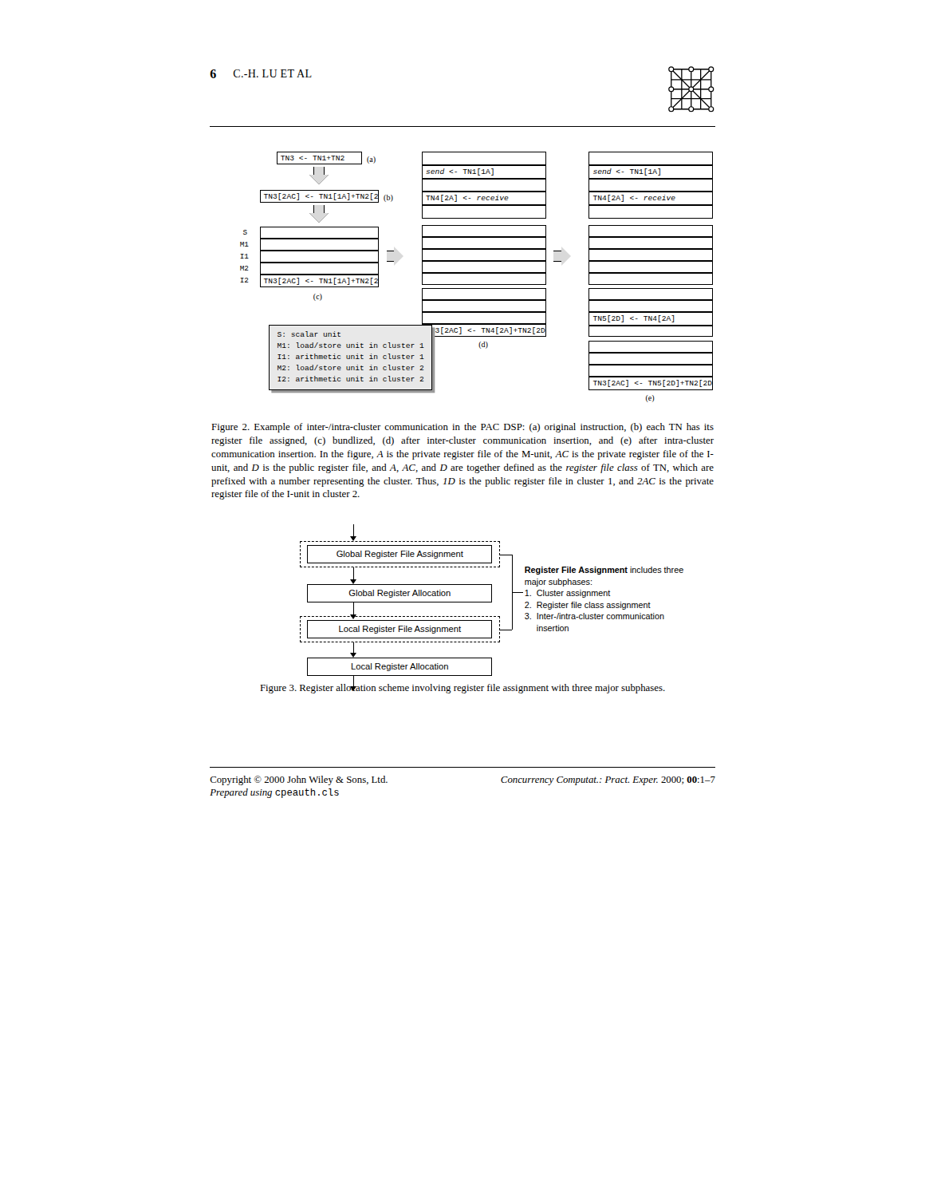6
C.-H. LU ET AL
TN3 <- TN1+TN2
(a)
TN3[2AC] <- TN1[1A]+TN2[2D]
(b)
S
M1
I1
M2
I2
TN3[2AC] <- TN1[1A]+TN2[2D]
(c)
send <- TN1[1A]
TN4[2A] <- receive
TN3[2AC] <- TN4[2A]+TN2[2D]
(d)
send <- TN1[1A]
TN4[2A] <- receive
TN5[2D] <- TN4[2A]
TN3[2AC] <- TN5[2D]+TN2[2D]
(e)
S: scalar unit
M1: load/store unit in cluster 1
I1: arithmetic unit in cluster 1
M2: load/store unit in cluster 2
I2: arithmetic unit in cluster 2
Figure 2. Example of inter-/intra-cluster communication in the PAC DSP: (a) original instruction, (b) each TN has its register file assigned, (c) bundlized, (d) after inter-cluster communication insertion, and (e) after intra-cluster communication insertion. In the figure, A is the private register file of the M-unit, AC is the private register file of the I-unit, and D is the public register file, and A, AC, and D are together defined as the register file class of TN, which are prefixed with a number representing the cluster. Thus, 1D is the public register file in cluster 1, and 2AC is the private register file of the I-unit in cluster 2.
Global Register File Assignment
Global Register Allocation
Local Register File Assignment
Local Register Allocation
Register File Assignment includes three
major subphases:
1. Cluster assignment
2. Register file class assignment
3. Inter-/intra-cluster communication
insertion
Figure 3. Register allocation scheme involving register file assignment with three major subphases.
Copyright © 2000 John Wiley & Sons, Ltd.
Prepared using cpeauth.cls
Concurrency Computat.: Pract. Exper. 2000; 00:1–7